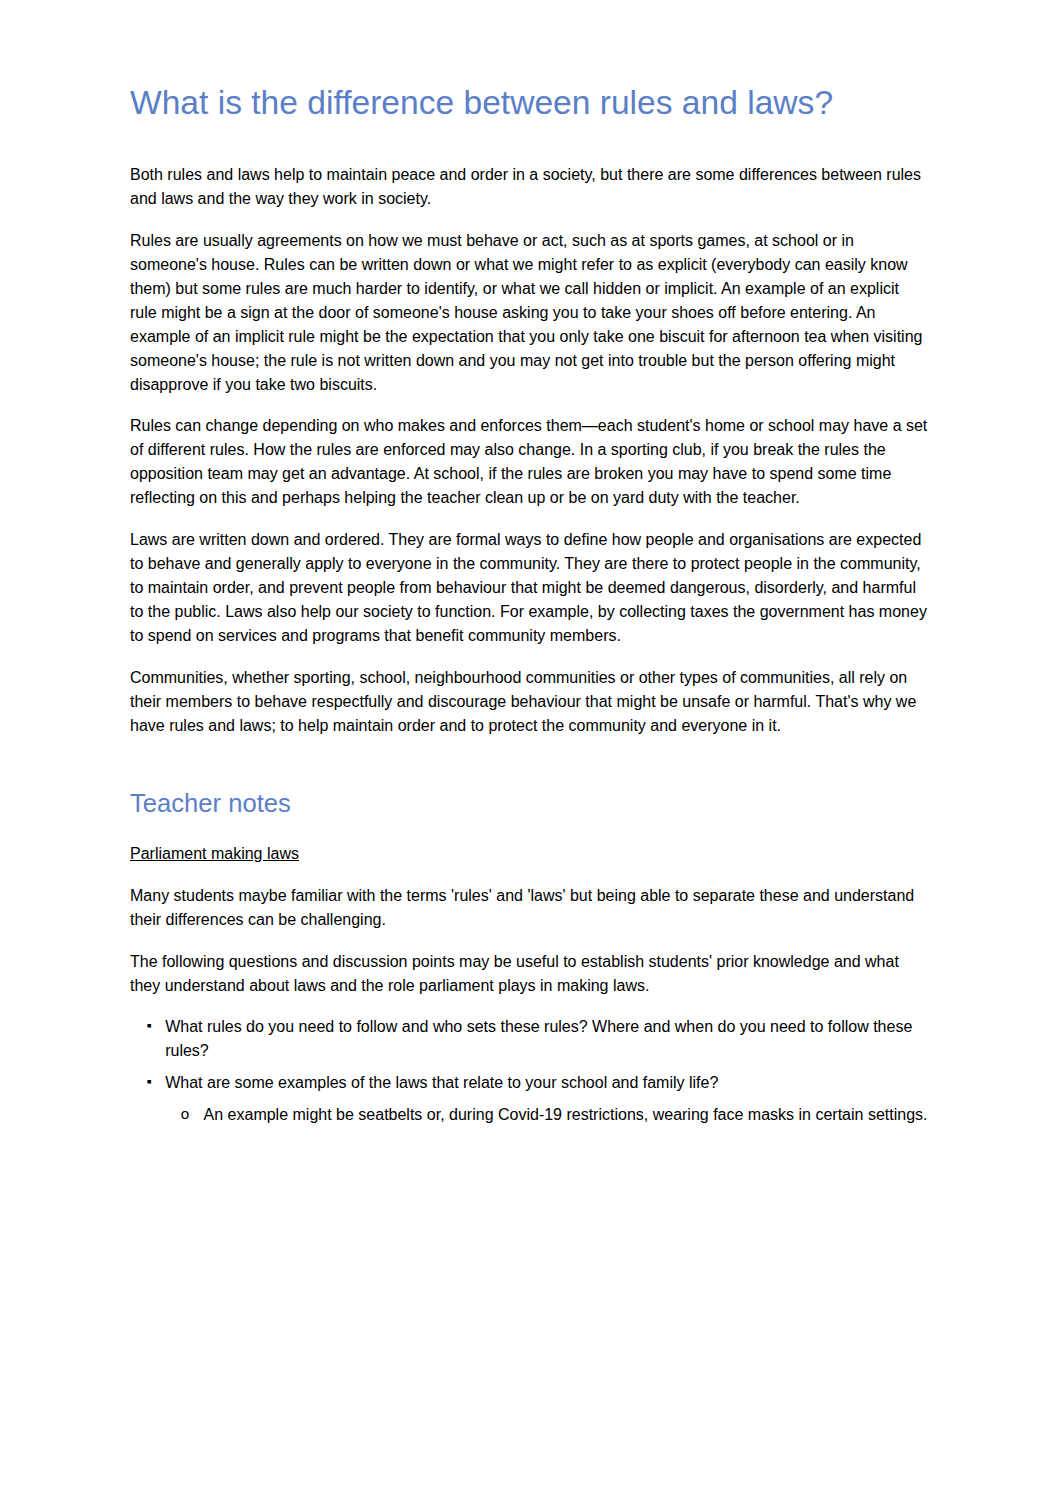What is the difference between rules and laws?
Both rules and laws help to maintain peace and order in a society, but there are some differences between rules and laws and the way they work in society.
Rules are usually agreements on how we must behave or act, such as at sports games, at school or in someone's house. Rules can be written down or what we might refer to as explicit (everybody can easily know them) but some rules are much harder to identify, or what we call hidden or implicit. An example of an explicit rule might be a sign at the door of someone's house asking you to take your shoes off before entering. An example of an implicit rule might be the expectation that you only take one biscuit for afternoon tea when visiting someone's house; the rule is not written down and you may not get into trouble but the person offering might disapprove if you take two biscuits.
Rules can change depending on who makes and enforces them—each student's home or school may have a set of different rules. How the rules are enforced may also change. In a sporting club, if you break the rules the opposition team may get an advantage. At school, if the rules are broken you may have to spend some time reflecting on this and perhaps helping the teacher clean up or be on yard duty with the teacher.
Laws are written down and ordered. They are formal ways to define how people and organisations are expected to behave and generally apply to everyone in the community. They are there to protect people in the community, to maintain order, and prevent people from behaviour that might be deemed dangerous, disorderly, and harmful to the public. Laws also help our society to function. For example, by collecting taxes the government has money to spend on services and programs that benefit community members.
Communities, whether sporting, school, neighbourhood communities or other types of communities, all rely on their members to behave respectfully and discourage behaviour that might be unsafe or harmful. That's why we have rules and laws; to help maintain order and to protect the community and everyone in it.
Teacher notes
Parliament making laws
Many students maybe familiar with the terms 'rules' and 'laws' but being able to separate these and understand their differences can be challenging.
The following questions and discussion points may be useful to establish students' prior knowledge and what they understand about laws and the role parliament plays in making laws.
What rules do you need to follow and who sets these rules? Where and when do you need to follow these rules?
What are some examples of the laws that relate to your school and family life?
An example might be seatbelts or, during Covid-19 restrictions, wearing face masks in certain settings.